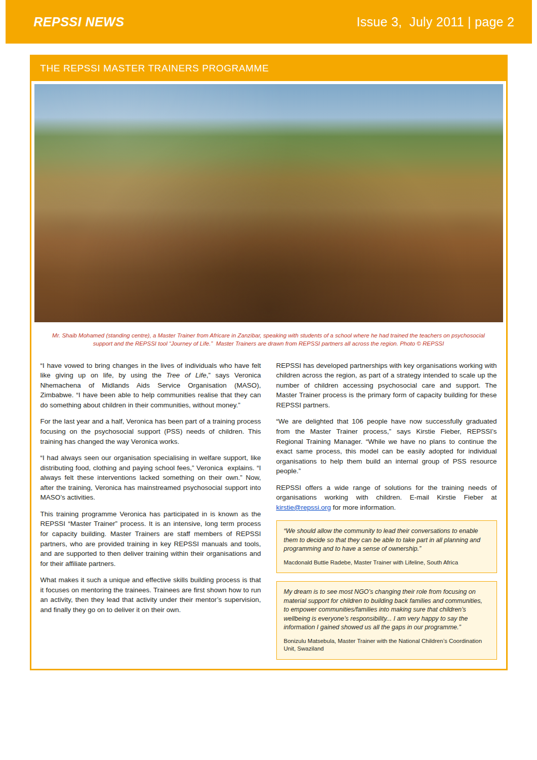REPSSI NEWS
Issue 3, July 2011 | page 2
THE REPSSI MASTER TRAINERS PROGRAMME
Photograph: outdoor training circle with children seated on the ground.
Mr. Shaib Mohamed (standing centre), a Master Trainer from Africare in Zanzibar, speaking with students of a school where he had trained the teachers on psychosocial support and the REPSSI tool “Journey of Life.” Master Trainers are drawn from REPSSI partners all across the region. Photo © REPSSI
“I have vowed to bring changes in the lives of individuals who have felt like giving up on life, by using the Tree of Life,” says Veronica Nhemachena of Midlands Aids Service Organisation (MASO), Zimbabwe. “I have been able to help communities realise that they can do something about children in their communities, without money.”
For the last year and a half, Veronica has been part of a training process focusing on the psychosocial support (PSS) needs of children. This training has changed the way Veronica works.
“I had always seen our organisation specialising in welfare support, like distributing food, clothing and paying school fees,” Veronica explains. “I always felt these interventions lacked something on their own.” Now, after the training, Veronica has mainstreamed psychosocial support into MASO’s activities.
This training programme Veronica has participated in is known as the REPSSI “Master Trainer” process. It is an intensive, long term process for capacity building. Master Trainers are staff members of REPSSI partners, who are provided training in key REPSSI manuals and tools, and are supported to then deliver training within their organisations and for their affiliate partners.
What makes it such a unique and effective skills building process is that it focuses on mentoring the trainees. Trainees are first shown how to run an activity, then they lead that activity under their mentor’s supervision, and finally they go on to deliver it on their own.
REPSSI has developed partnerships with key organisations working with children across the region, as part of a strategy intended to scale up the number of children accessing psychosocial care and support. The Master Trainer process is the primary form of capacity building for these REPSSI partners.
“We are delighted that 106 people have now successfully graduated from the Master Trainer process,” says Kirstie Fieber, REPSSI’s Regional Training Manager. “While we have no plans to continue the exact same process, this model can be easily adopted for individual organisations to help them build an internal group of PSS resource people.”
REPSSI offers a wide range of solutions for the training needs of organisations working with children. E-mail Kirstie Fieber at kirstie@repssi.org for more information.
“We should allow the community to lead their conversations to enable them to decide so that they can be able to take part in all planning and programming and to have a sense of ownership.”
Macdonald Buttie Radebe, Master Trainer with Lifeline, South Africa
My dream is to see most NGO’s changing their role from focusing on material support for children to building back families and communities, to empower communities/families into making sure that children’s wellbeing is everyone’s responsibility... I am very happy to say the information I gained showed us all the gaps in our programme.”
Bonizulu Matsebula, Master Trainer with the National Children’s Coordination Unit, Swaziland